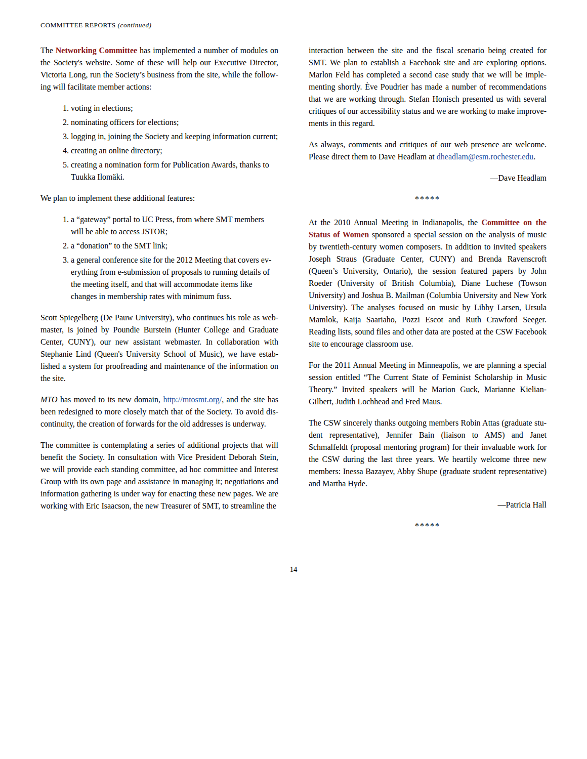COMMITTEE REPORTS (continued)
The Networking Committee has implemented a number of modules on the Society's website. Some of these will help our Executive Director, Victoria Long, run the Society’s business from the site, while the following will facilitate member actions:
voting in elections;
nominating officers for elections;
logging in, joining the Society and keeping information current;
creating an online directory;
creating a nomination form for Publication Awards, thanks to Tuukka Ilomäki.
We plan to implement these additional features:
a “gateway” portal to UC Press, from where SMT members will be able to access JSTOR;
a “donation” to the SMT link;
a general conference site for the 2012 Meeting that covers everything from e-submission of proposals to running details of the meeting itself, and that will accommodate items like changes in membership rates with minimum fuss.
Scott Spiegelberg (De Pauw University), who continues his role as webmaster, is joined by Poundie Burstein (Hunter College and Graduate Center, CUNY), our new assistant webmaster. In collaboration with Stephanie Lind (Queen's University School of Music), we have established a system for proofreading and maintenance of the information on the site.
MTO has moved to its new domain, http://mtosmt.org/, and the site has been redesigned to more closely match that of the Society. To avoid discontinuity, the creation of forwards for the old addresses is underway.
The committee is contemplating a series of additional projects that will benefit the Society. In consultation with Vice President Deborah Stein, we will provide each standing committee, ad hoc committee and Interest Group with its own page and assistance in managing it; negotiations and information gathering is under way for enacting these new pages. We are working with Eric Isaacson, the new Treasurer of SMT, to streamline the
interaction between the site and the fiscal scenario being created for SMT. We plan to establish a Facebook site and are exploring options. Marlon Feld has completed a second case study that we will be implementing shortly. Ève Poudrier has made a number of recommendations that we are working through. Stefan Honisch presented us with several critiques of our accessibility status and we are working to make improvements in this regard.
As always, comments and critiques of our web presence are welcome. Please direct them to Dave Headlam at dheadlam@esm.rochester.edu.
—Dave Headlam
*****
At the 2010 Annual Meeting in Indianapolis, the Committee on the Status of Women sponsored a special session on the analysis of music by twentieth-century women composers. In addition to invited speakers Joseph Straus (Graduate Center, CUNY) and Brenda Ravenscroft (Queen’s University, Ontario), the session featured papers by John Roeder (University of British Columbia), Diane Luchese (Towson University) and Joshua B. Mailman (Columbia University and New York University). The analyses focused on music by Libby Larsen, Ursula Mamlok, Kaija Saariaho, Pozzi Escot and Ruth Crawford Seeger. Reading lists, sound files and other data are posted at the CSW Facebook site to encourage classroom use.
For the 2011 Annual Meeting in Minneapolis, we are planning a special session entitled “The Current State of Feminist Scholarship in Music Theory.” Invited speakers will be Marion Guck, Marianne Kielian-Gilbert, Judith Lochhead and Fred Maus.
The CSW sincerely thanks outgoing members Robin Attas (graduate student representative), Jennifer Bain (liaison to AMS) and Janet Schmalfeldt (proposal mentoring program) for their invaluable work for the CSW during the last three years. We heartily welcome three new members: Inessa Bazayev, Abby Shupe (graduate student representative) and Martha Hyde.
—Patricia Hall
*****
14